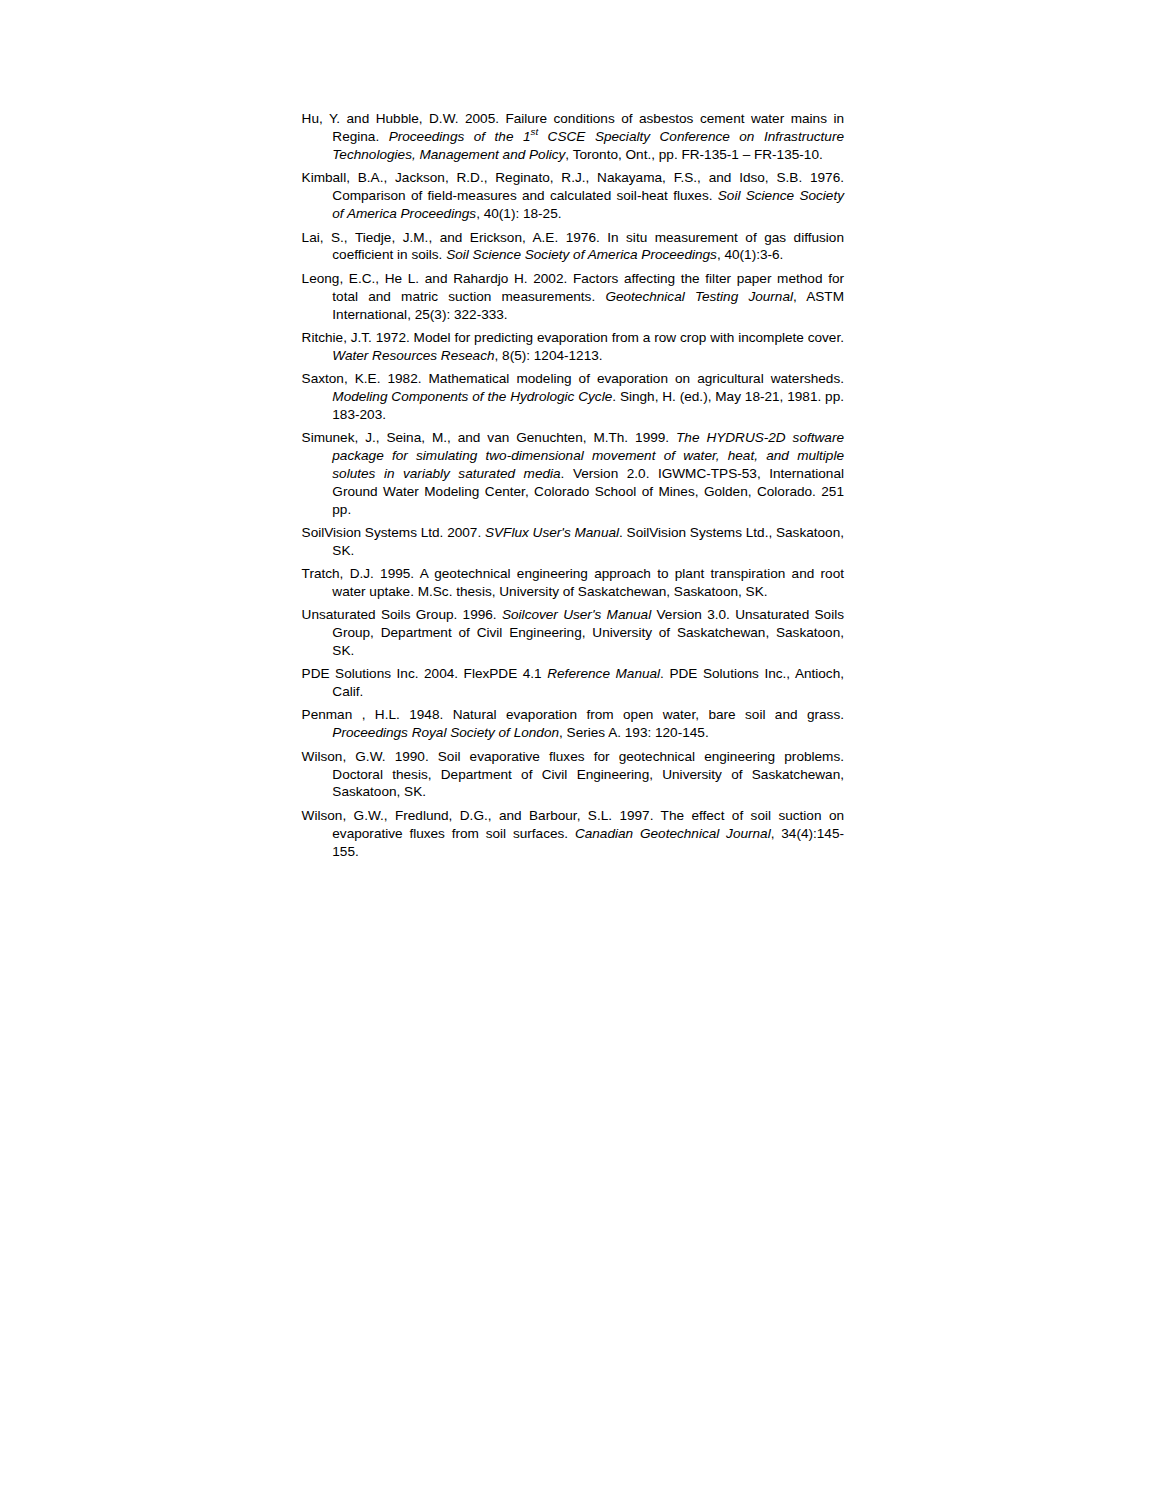Hu, Y. and Hubble, D.W. 2005. Failure conditions of asbestos cement water mains in Regina. Proceedings of the 1st CSCE Specialty Conference on Infrastructure Technologies, Management and Policy, Toronto, Ont., pp. FR-135-1 – FR-135-10.
Kimball, B.A., Jackson, R.D., Reginato, R.J., Nakayama, F.S., and Idso, S.B. 1976. Comparison of field-measures and calculated soil-heat fluxes. Soil Science Society of America Proceedings, 40(1): 18-25.
Lai, S., Tiedje, J.M., and Erickson, A.E. 1976. In situ measurement of gas diffusion coefficient in soils. Soil Science Society of America Proceedings, 40(1):3-6.
Leong, E.C., He L. and Rahardjo H. 2002. Factors affecting the filter paper method for total and matric suction measurements. Geotechnical Testing Journal, ASTM International, 25(3): 322-333.
Ritchie, J.T. 1972. Model for predicting evaporation from a row crop with incomplete cover. Water Resources Reseach, 8(5): 1204-1213.
Saxton, K.E. 1982. Mathematical modeling of evaporation on agricultural watersheds. Modeling Components of the Hydrologic Cycle. Singh, H. (ed.), May 18-21, 1981. pp. 183-203.
Simunek, J., Seina, M., and van Genuchten, M.Th. 1999. The HYDRUS-2D software package for simulating two-dimensional movement of water, heat, and multiple solutes in variably saturated media. Version 2.0. IGWMC-TPS-53, International Ground Water Modeling Center, Colorado School of Mines, Golden, Colorado. 251 pp.
SoilVision Systems Ltd. 2007. SVFlux User's Manual. SoilVision Systems Ltd., Saskatoon, SK.
Tratch, D.J. 1995. A geotechnical engineering approach to plant transpiration and root water uptake. M.Sc. thesis, University of Saskatchewan, Saskatoon, SK.
Unsaturated Soils Group. 1996. Soilcover User's Manual Version 3.0. Unsaturated Soils Group, Department of Civil Engineering, University of Saskatchewan, Saskatoon, SK.
PDE Solutions Inc. 2004. FlexPDE 4.1 Reference Manual. PDE Solutions Inc., Antioch, Calif.
Penman , H.L. 1948. Natural evaporation from open water, bare soil and grass. Proceedings Royal Society of London, Series A. 193: 120-145.
Wilson, G.W. 1990. Soil evaporative fluxes for geotechnical engineering problems. Doctoral thesis, Department of Civil Engineering, University of Saskatchewan, Saskatoon, SK.
Wilson, G.W., Fredlund, D.G., and Barbour, S.L. 1997. The effect of soil suction on evaporative fluxes from soil surfaces. Canadian Geotechnical Journal, 34(4):145-155.